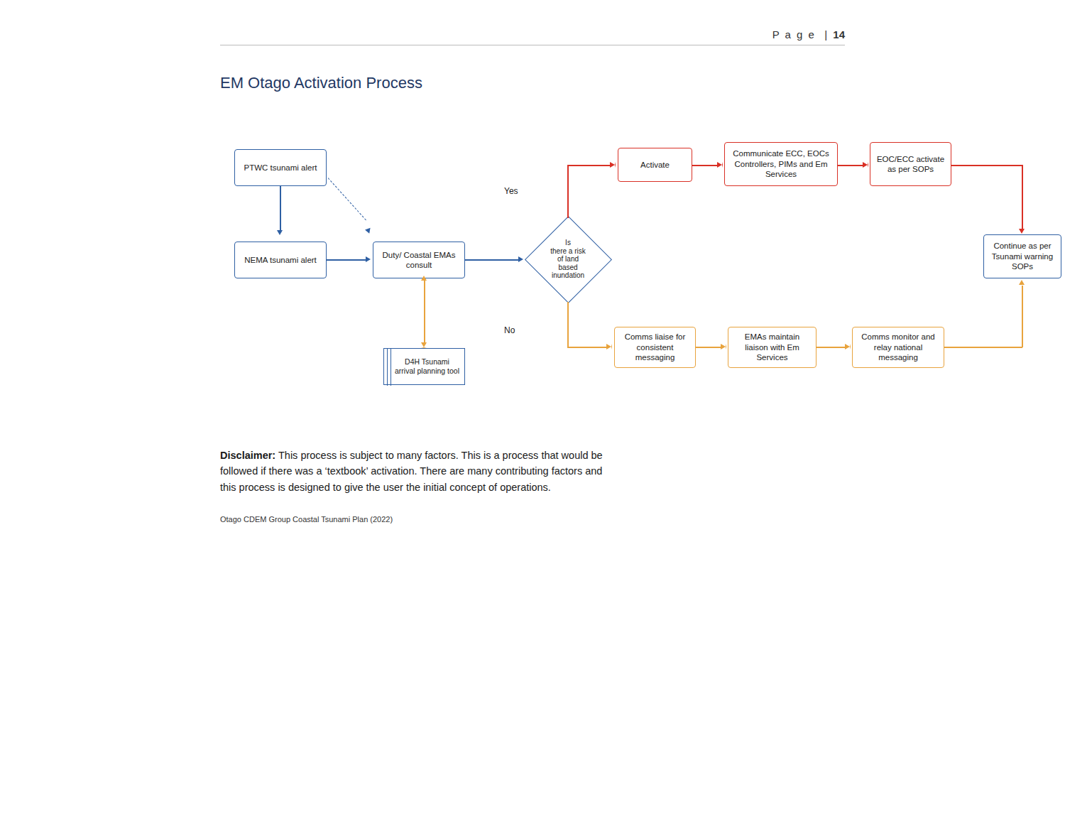P a g e | 14
EM Otago Activation Process
PTWC tsunami alert
NEMA tsunami alert
Duty/ Coastal EMAs consult
D4H Tsunami arrival planning tool
Is
there a risk
of land
based
inundation
Yes
No
Activate
Communicate ECC, EOCs Controllers, PIMs and Em Services
EOC/ECC activate as per SOPs
Continue as per Tsunami warning SOPs
Comms liaise for consistent messaging
EMAs maintain liaison with Em Services
Comms monitor and relay national messaging
Disclaimer: This process is subject to many factors. This is a process that would be followed if there was a ‘textbook’ activation. There are many contributing factors and this process is designed to give the user the initial concept of operations.
Otago CDEM Group Coastal Tsunami Plan (2022)